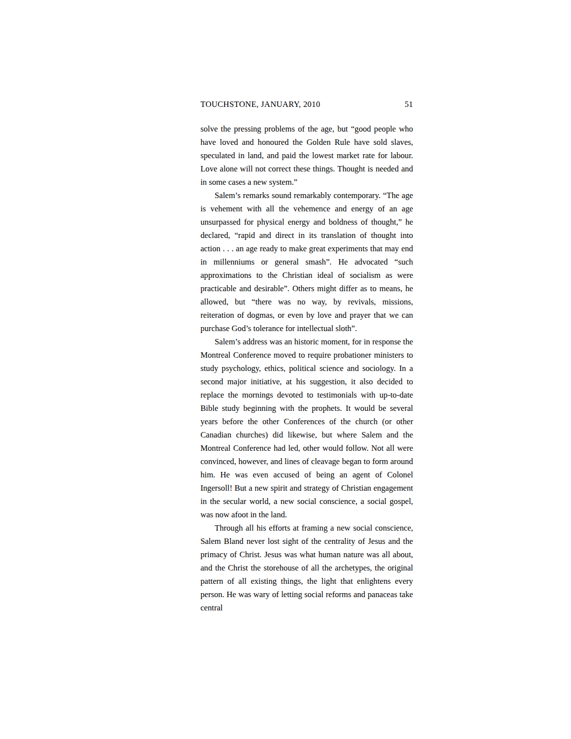Touchstone, January, 2010 51
solve the pressing problems of the age, but “good people who have loved and honoured the Golden Rule have sold slaves, speculated in land, and paid the lowest market rate for labour. Love alone will not correct these things. Thought is needed and in some cases a new system.”
Salem’s remarks sound remarkably contemporary. “The age is vehement with all the vehemence and energy of an age unsurpassed for physical energy and boldness of thought,” he declared, “rapid and direct in its translation of thought into action . . . an age ready to make great experiments that may end in millenniums or general smash”. He advocated “such approximations to the Christian ideal of socialism as were practicable and desirable”. Others might differ as to means, he allowed, but “there was no way, by revivals, missions, reiteration of dogmas, or even by love and prayer that we can purchase God’s tolerance for intellectual sloth”.
Salem’s address was an historic moment, for in response the Montreal Conference moved to require probationer ministers to study psychology, ethics, political science and sociology. In a second major initiative, at his suggestion, it also decided to replace the mornings devoted to testimonials with up-to-date Bible study beginning with the prophets. It would be several years before the other Conferences of the church (or other Canadian churches) did likewise, but where Salem and the Montreal Conference had led, other would follow. Not all were convinced, however, and lines of cleavage began to form around him. He was even accused of being an agent of Colonel Ingersoll! But a new spirit and strategy of Christian engagement in the secular world, a new social conscience, a social gospel, was now afoot in the land.
Through all his efforts at framing a new social conscience, Salem Bland never lost sight of the centrality of Jesus and the primacy of Christ. Jesus was what human nature was all about, and the Christ the storehouse of all the archetypes, the original pattern of all existing things, the light that enlightens every person. He was wary of letting social reforms and panaceas take central